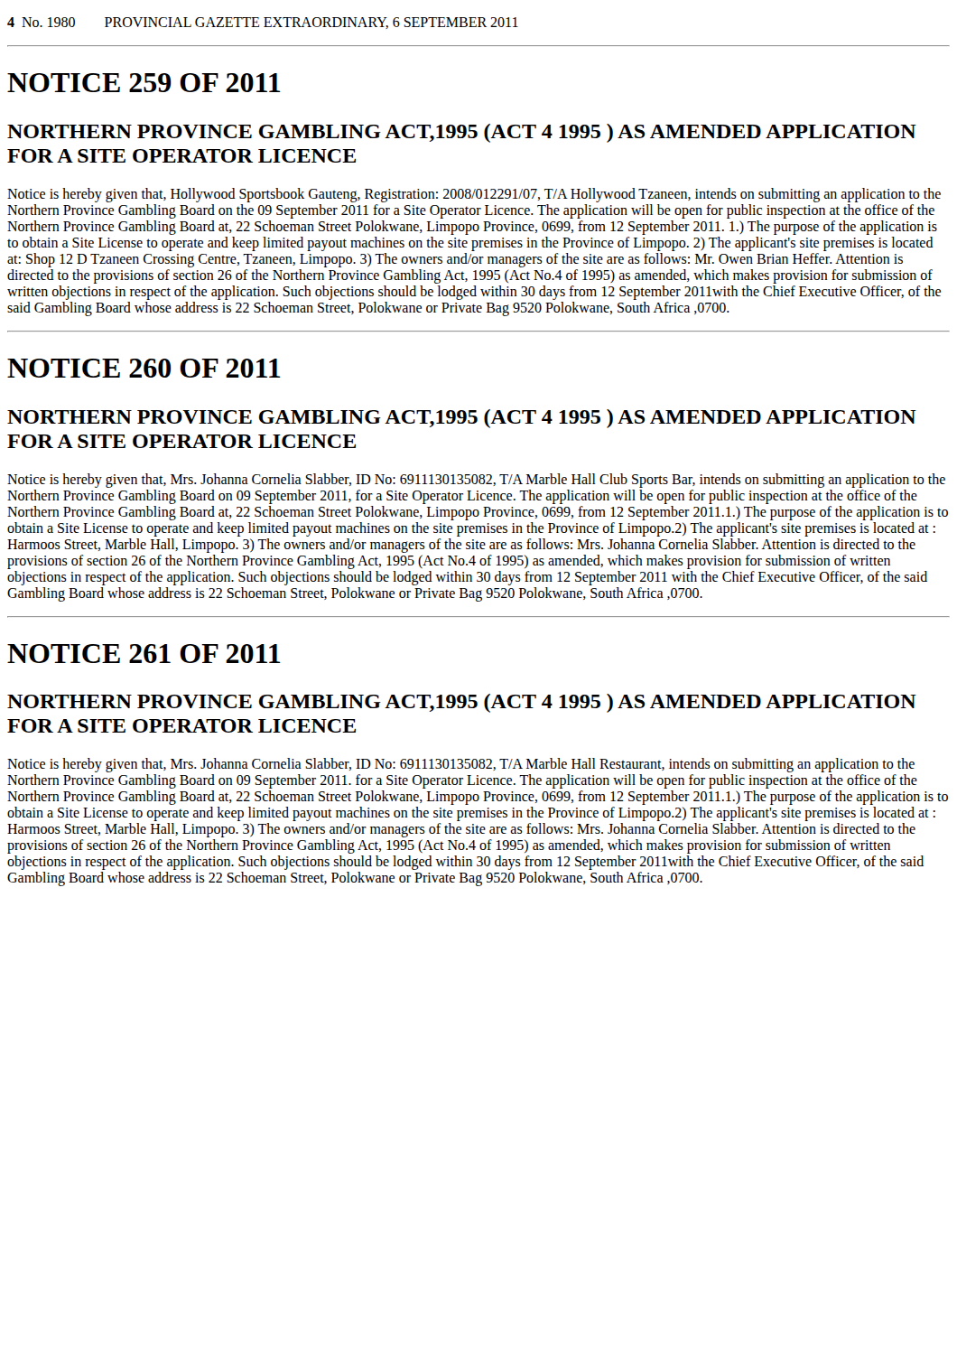4 No. 1980 PROVINCIAL GAZETTE EXTRAORDINARY, 6 SEPTEMBER 2011
NOTICE 259 OF 2011
NORTHERN PROVINCE GAMBLING ACT,1995 (ACT 4 1995 ) AS AMENDED APPLICATION FOR A SITE OPERATOR LICENCE
Notice is hereby given that, Hollywood Sportsbook Gauteng, Registration: 2008/012291/07, T/A Hollywood Tzaneen, intends on submitting an application to the Northern Province Gambling Board on the 09 September 2011 for a Site Operator Licence. The application will be open for public inspection at the office of the Northern Province Gambling Board at, 22 Schoeman Street Polokwane, Limpopo Province, 0699, from 12 September 2011. 1.) The purpose of the application is to obtain a Site License to operate and keep limited payout machines on the site premises in the Province of Limpopo. 2) The applicant's site premises is located at: Shop 12 D Tzaneen Crossing Centre, Tzaneen, Limpopo. 3) The owners and/or managers of the site are as follows: Mr. Owen Brian Heffer. Attention is directed to the provisions of section 26 of the Northern Province Gambling Act, 1995 (Act No.4 of 1995) as amended, which makes provision for submission of written objections in respect of the application. Such objections should be lodged within 30 days from 12 September 2011with the Chief Executive Officer, of the said Gambling Board whose address is 22 Schoeman Street, Polokwane or Private Bag 9520 Polokwane, South Africa ,0700.
NOTICE 260 OF 2011
NORTHERN PROVINCE GAMBLING ACT,1995 (ACT 4 1995 ) AS AMENDED APPLICATION FOR A SITE OPERATOR LICENCE
Notice is hereby given that, Mrs. Johanna Cornelia Slabber, ID No: 6911130135082, T/A Marble Hall Club Sports Bar, intends on submitting an application to the Northern Province Gambling Board on 09 September 2011, for a Site Operator Licence. The application will be open for public inspection at the office of the Northern Province Gambling Board at, 22 Schoeman Street Polokwane, Limpopo Province, 0699, from 12 September 2011.1.) The purpose of the application is to obtain a Site License to operate and keep limited payout machines on the site premises in the Province of Limpopo.2) The applicant's site premises is located at : Harmoos Street, Marble Hall, Limpopo. 3) The owners and/or managers of the site are as follows: Mrs. Johanna Cornelia Slabber. Attention is directed to the provisions of section 26 of the Northern Province Gambling Act, 1995 (Act No.4 of 1995) as amended, which makes provision for submission of written objections in respect of the application. Such objections should be lodged within 30 days from 12 September 2011 with the Chief Executive Officer, of the said Gambling Board whose address is 22 Schoeman Street, Polokwane or Private Bag 9520 Polokwane, South Africa ,0700.
NOTICE 261 OF 2011
NORTHERN PROVINCE GAMBLING ACT,1995 (ACT 4 1995 ) AS AMENDED APPLICATION FOR A SITE OPERATOR LICENCE
Notice is hereby given that, Mrs. Johanna Cornelia Slabber, ID No: 6911130135082, T/A Marble Hall Restaurant, intends on submitting an application to the Northern Province Gambling Board on 09 September 2011. for a Site Operator Licence. The application will be open for public inspection at the office of the Northern Province Gambling Board at, 22 Schoeman Street Polokwane, Limpopo Province, 0699, from 12 September 2011.1.) The purpose of the application is to obtain a Site License to operate and keep limited payout machines on the site premises in the Province of Limpopo.2) The applicant's site premises is located at : Harmoos Street, Marble Hall, Limpopo. 3) The owners and/or managers of the site are as follows: Mrs. Johanna Cornelia Slabber. Attention is directed to the provisions of section 26 of the Northern Province Gambling Act, 1995 (Act No.4 of 1995) as amended, which makes provision for submission of written objections in respect of the application. Such objections should be lodged within 30 days from 12 September 2011with the Chief Executive Officer, of the said Gambling Board whose address is 22 Schoeman Street, Polokwane or Private Bag 9520 Polokwane, South Africa ,0700.